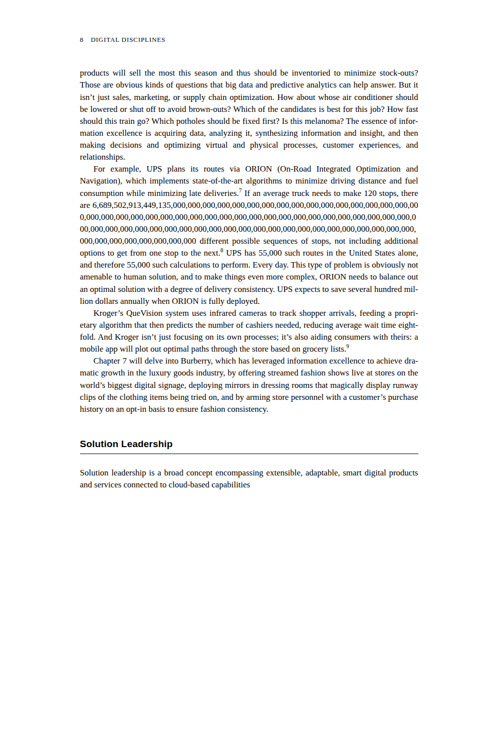8 DIGITAL DISCIPLINES
products will sell the most this season and thus should be inventoried to minimize stock-outs? Those are obvious kinds of questions that big data and predictive analytics can help answer. But it isn’t just sales, marketing, or supply chain optimization. How about whose air conditioner should be lowered or shut off to avoid brown-outs? Which of the candidates is best for this job? How fast should this train go? Which potholes should be fixed first? Is this melanoma? The essence of information excellence is acquiring data, analyzing it, synthesizing information and insight, and then making decisions and optimizing virtual and physical processes, customer experiences, and relationships.
For example, UPS plans its routes via ORION (On-Road Integrated Optimization and Navigation), which implements state-of-the-art algorithms to minimize driving distance and fuel consumption while minimizing late deliveries.7 If an average truck needs to make 120 stops, there are 6,689,502,913,449,135,000,000,000,000,000,000,000,000,000,000,000,000,000,000,000,000,000,000,000,000,000,000,000,000,000,000,000,000,000,000,000,000,000,000,000,000,000,000,000,000,000,000,000,000,000,000,000,000,000,000,000,000,000,000,000,000,000,000,000,000,000,000,000,000,000,000,000,000,000,000 different possible sequences of stops, not including additional options to get from one stop to the next.8 UPS has 55,000 such routes in the United States alone, and therefore 55,000 such calculations to perform. Every day. This type of problem is obviously not amenable to human solution, and to make things even more complex, ORION needs to balance out an optimal solution with a degree of delivery consistency. UPS expects to save several hundred million dollars annually when ORION is fully deployed.
Kroger’s QueVision system uses infrared cameras to track shopper arrivals, feeding a proprietary algorithm that then predicts the number of cashiers needed, reducing average wait time eightfold. And Kroger isn’t just focusing on its own processes; it’s also aiding consumers with theirs: a mobile app will plot out optimal paths through the store based on grocery lists.9
Chapter 7 will delve into Burberry, which has leveraged information excellence to achieve dramatic growth in the luxury goods industry, by offering streamed fashion shows live at stores on the world’s biggest digital signage, deploying mirrors in dressing rooms that magically display runway clips of the clothing items being tried on, and by arming store personnel with a customer’s purchase history on an opt-in basis to ensure fashion consistency.
Solution Leadership
Solution leadership is a broad concept encompassing extensible, adaptable, smart digital products and services connected to cloud-based capabilities